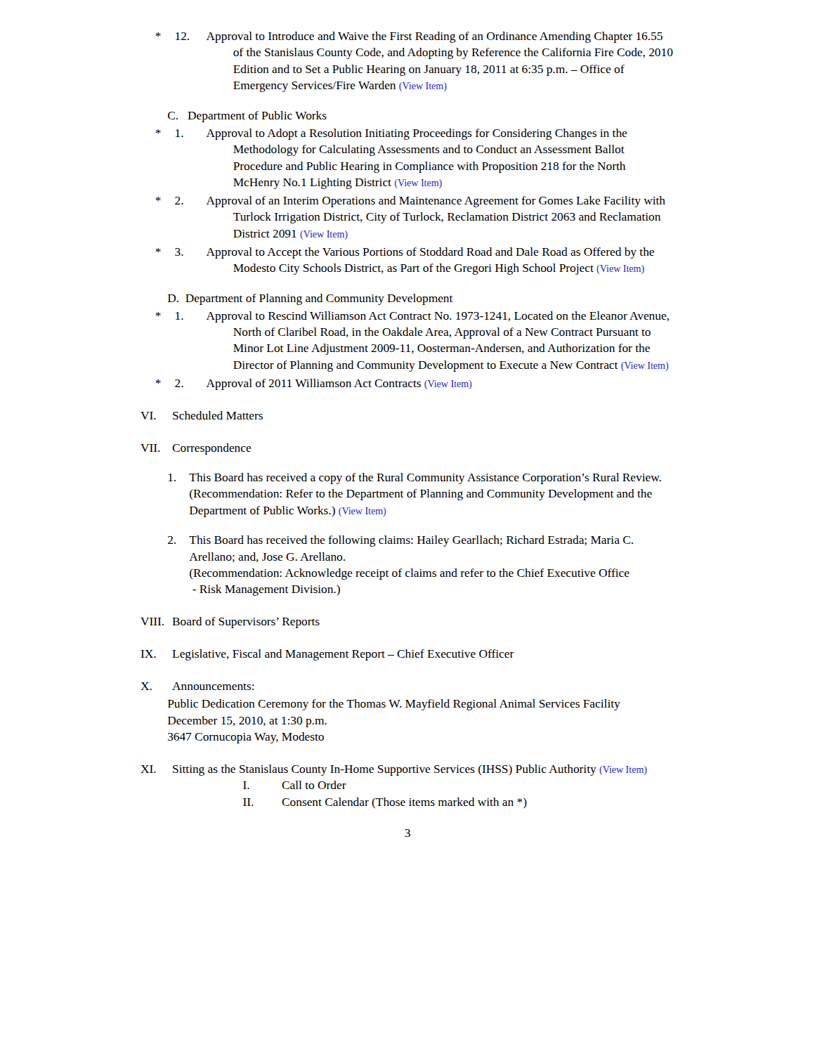*
12.
Approval to Introduce and Waive the First Reading of an Ordinance Amending Chapter 16.55 of the Stanislaus County Code, and Adopting by Reference the California Fire Code, 2010 Edition and to Set a Public Hearing on January 18, 2011 at 6:35 p.m. – Office of Emergency Services/Fire Warden (View Item)
C. Department of Public Works
*
1.
Approval to Adopt a Resolution Initiating Proceedings for Considering Changes in the Methodology for Calculating Assessments and to Conduct an Assessment Ballot Procedure and Public Hearing in Compliance with Proposition 218 for the North McHenry No.1 Lighting District (View Item)
*
2.
Approval of an Interim Operations and Maintenance Agreement for Gomes Lake Facility with Turlock Irrigation District, City of Turlock, Reclamation District 2063 and Reclamation District 2091 (View Item)
*
3.
Approval to Accept the Various Portions of Stoddard Road and Dale Road as Offered by the Modesto City Schools District, as Part of the Gregori High School Project (View Item)
D. Department of Planning and Community Development
*
1.
Approval to Rescind Williamson Act Contract No. 1973-1241, Located on the Eleanor Avenue, North of Claribel Road, in the Oakdale Area, Approval of a New Contract Pursuant to Minor Lot Line Adjustment 2009-11, Oosterman-Andersen, and Authorization for the Director of Planning and Community Development to Execute a New Contract (View Item)
*
2.
Approval of 2011 Williamson Act Contracts (View Item)
VI.
Scheduled Matters
VII.
Correspondence
1.
This Board has received a copy of the Rural Community Assistance Corporation’s Rural Review. (Recommendation: Refer to the Department of Planning and Community Development and the Department of Public Works.) (View Item)
2.
This Board has received the following claims: Hailey Gearllach; Richard Estrada; Maria C. Arellano; and, Jose G. Arellano.
(Recommendation: Acknowledge receipt of claims and refer to the Chief Executive Office
- Risk Management Division.)
VIII.
Board of Supervisors’ Reports
IX.
Legislative, Fiscal and Management Report – Chief Executive Officer
X.
Announcements:
Public Dedication Ceremony for the Thomas W. Mayfield Regional Animal Services Facility
December 15, 2010, at 1:30 p.m.
3647 Cornucopia Way, Modesto
XI.
Sitting as the Stanislaus County In-Home Supportive Services (IHSS) Public Authority (View Item)
I.
Call to Order
II.
Consent Calendar (Those items marked with an *)
3